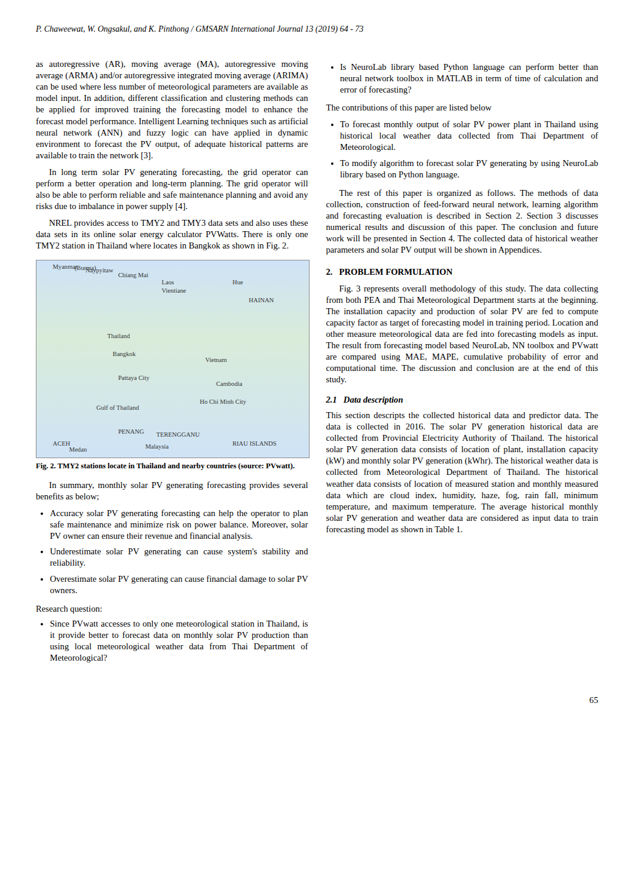P. Chaweewat, W. Ongsakul, and K. Pinthong / GMSARN International Journal 13 (2019) 64 - 73
as autoregressive (AR), moving average (MA), autoregressive moving average (ARMA) and/or autoregressive integrated moving average (ARIMA) can be used where less number of meteorological parameters are available as model input. In addition, different classification and clustering methods can be applied for improved training the forecasting model to enhance the forecast model performance. Intelligent Learning techniques such as artificial neural network (ANN) and fuzzy logic can have applied in dynamic environment to forecast the PV output, of adequate historical patterns are available to train the network [3].
In long term solar PV generating forecasting, the grid operator can perform a better operation and long-term planning. The grid operator will also be able to perform reliable and safe maintenance planning and avoid any risks due to imbalance in power supply [4].
NREL provides access to TMY2 and TMY3 data sets and also uses these data sets in its online solar energy calculator PVWatts. There is only one TMY2 station in Thailand where locates in Bangkok as shown in Fig. 2.
(Burma) Myanmar Chiang Mai Laos Naypyitaw Vientiane HAINAN Hue Thailand Bangkok Vietnam Pattaya City Cambodia Ho Chi Minh City Gulf of Thailand PENANG TERENGGANU ACEH Malaysia RIAU ISLANDS Medan
Fig. 2. TMY2 stations locate in Thailand and nearby countries (source: PVwatt).
In summary, monthly solar PV generating forecasting provides several benefits as below;
Accuracy solar PV generating forecasting can help the operator to plan safe maintenance and minimize risk on power balance. Moreover, solar PV owner can ensure their revenue and financial analysis.
Underestimate solar PV generating can cause system's stability and reliability.
Overestimate solar PV generating can cause financial damage to solar PV owners.
Research question:
Since PVwatt accesses to only one meteorological station in Thailand, is it provide better to forecast data on monthly solar PV production than using local meteorological weather data from Thai Department of Meteorological?
Is NeuroLab library based Python language can perform better than neural network toolbox in MATLAB in term of time of calculation and error of forecasting?
The contributions of this paper are listed below
To forecast monthly output of solar PV power plant in Thailand using historical local weather data collected from Thai Department of Meteorological.
To modify algorithm to forecast solar PV generating by using NeuroLab library based on Python language.
The rest of this paper is organized as follows. The methods of data collection, construction of feed-forward neural network, learning algorithm and forecasting evaluation is described in Section 2. Section 3 discusses numerical results and discussion of this paper. The conclusion and future work will be presented in Section 4. The collected data of historical weather parameters and solar PV output will be shown in Appendices.
2. Problem Formulation
Fig. 3 represents overall methodology of this study. The data collecting from both PEA and Thai Meteorological Department starts at the beginning. The installation capacity and production of solar PV are fed to compute capacity factor as target of forecasting model in training period. Location and other measure meteorological data are fed into forecasting models as input. The result from forecasting model based NeuroLab, NN toolbox and PVwatt are compared using MAE, MAPE, cumulative probability of error and computational time. The discussion and conclusion are at the end of this study.
2.1 Data description
This section descripts the collected historical data and predictor data. The data is collected in 2016. The solar PV generation historical data are collected from Provincial Electricity Authority of Thailand. The historical solar PV generation data consists of location of plant, installation capacity (kW) and monthly solar PV generation (kWhr). The historical weather data is collected from Meteorological Department of Thailand. The historical weather data consists of location of measured station and monthly measured data which are cloud index, humidity, haze, fog, rain fall, minimum temperature, and maximum temperature. The average historical monthly solar PV generation and weather data are considered as input data to train forecasting model as shown in Table 1.
65